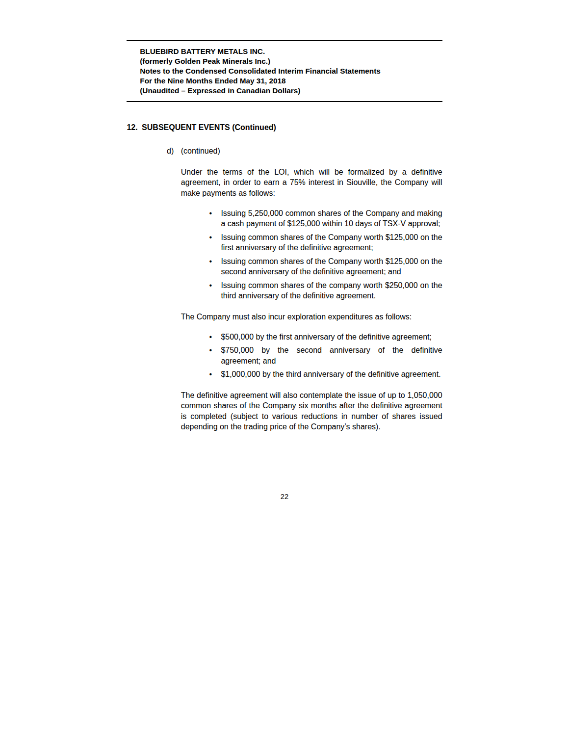BLUEBIRD BATTERY METALS INC.
(formerly Golden Peak Minerals Inc.)
Notes to the Condensed Consolidated Interim Financial Statements
For the Nine Months Ended May 31, 2018
(Unaudited – Expressed in Canadian Dollars)
12. SUBSEQUENT EVENTS (Continued)
d)(continued)
Under the terms of the LOI, which will be formalized by a definitive agreement, in order to earn a 75% interest in Siouville, the Company will make payments as follows:
Issuing 5,250,000 common shares of the Company and making a cash payment of $125,000 within 10 days of TSX-V approval;
Issuing common shares of the Company worth $125,000 on the first anniversary of the definitive agreement;
Issuing common shares of the Company worth $125,000 on the second anniversary of the definitive agreement; and
Issuing common shares of the company worth $250,000 on the third anniversary of the definitive agreement.
The Company must also incur exploration expenditures as follows:
$500,000 by the first anniversary of the definitive agreement;
$750,000 by the second anniversary of the definitive agreement; and
$1,000,000 by the third anniversary of the definitive agreement.
The definitive agreement will also contemplate the issue of up to 1,050,000 common shares of the Company six months after the definitive agreement is completed (subject to various reductions in number of shares issued depending on the trading price of the Company’s shares).
22